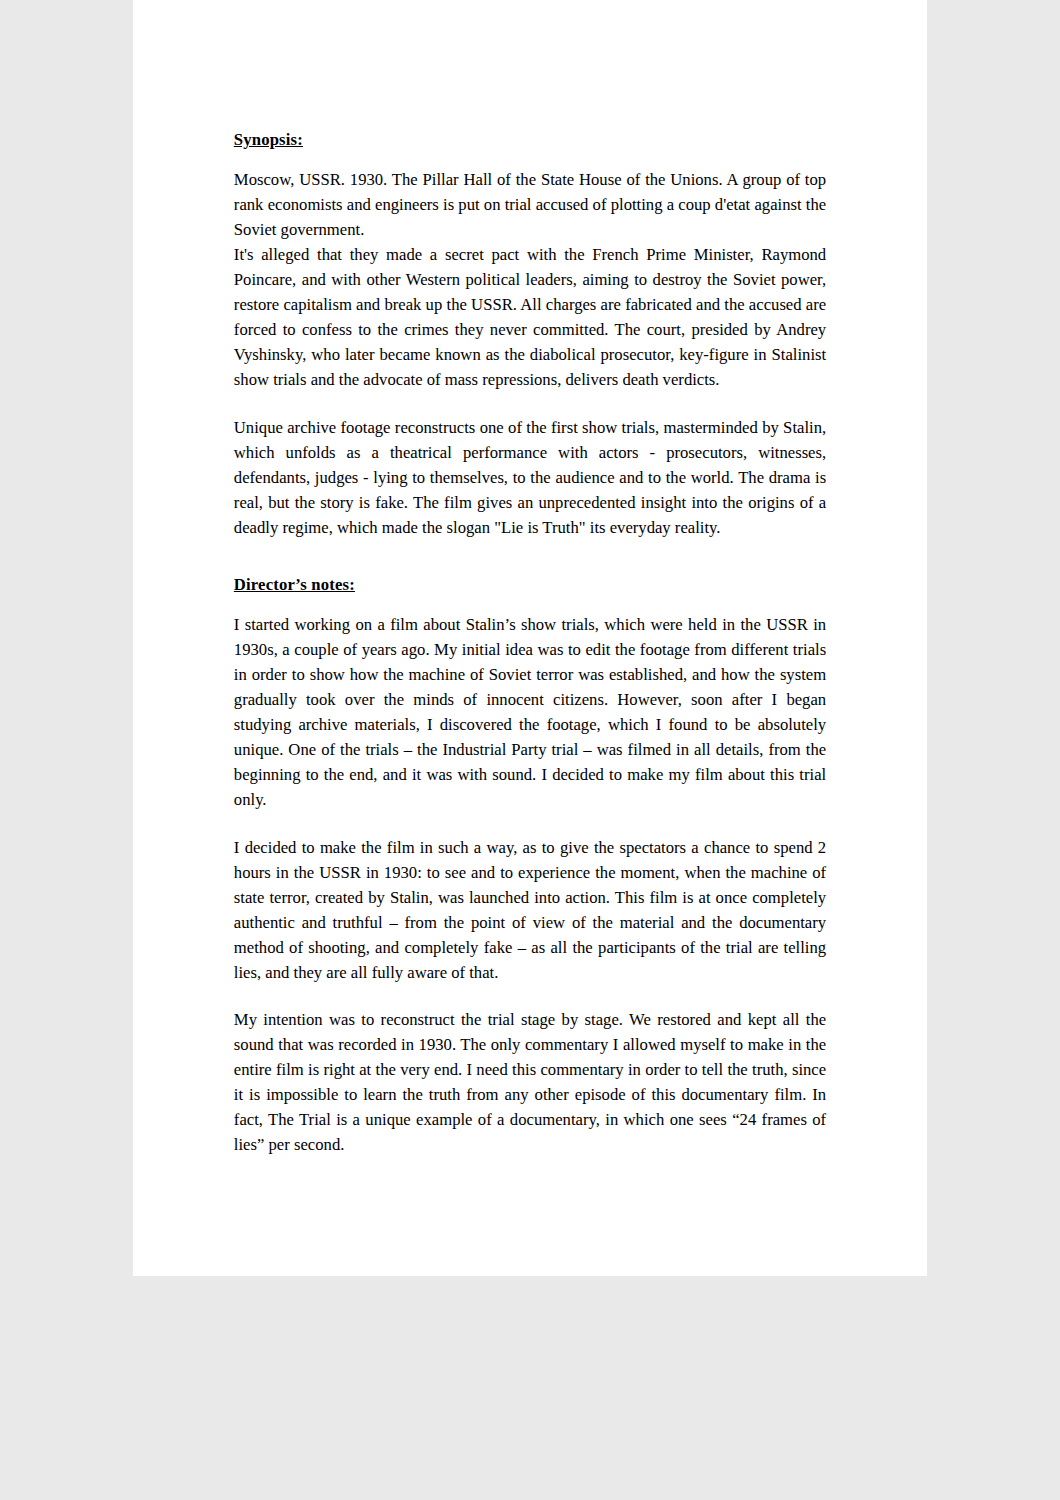Synopsis:
Moscow, USSR. 1930. The Pillar Hall of the State House of the Unions. A group of top rank economists and engineers is put on trial accused of plotting a coup d'etat against the Soviet government.
It's alleged that they made a secret pact with the French Prime Minister, Raymond Poincare, and with other Western political leaders, aiming to destroy the Soviet power, restore capitalism and break up the USSR. All charges are fabricated and the accused are forced to confess to the crimes they never committed. The court, presided by Andrey Vyshinsky, who later became known as the diabolical prosecutor, key-figure in Stalinist show trials and the advocate of mass repressions, delivers death verdicts.
Unique archive footage reconstructs one of the first show trials, masterminded by Stalin, which unfolds as a theatrical performance with actors - prosecutors, witnesses, defendants, judges - lying to themselves, to the audience and to the world. The drama is real, but the story is fake. The film gives an unprecedented insight into the origins of a deadly regime, which made the slogan "Lie is Truth" its everyday reality.
Director’s notes:
I started working on a film about Stalin’s show trials, which were held in the USSR in 1930s, a couple of years ago. My initial idea was to edit the footage from different trials in order to show how the machine of Soviet terror was established, and how the system gradually took over the minds of innocent citizens. However, soon after I began studying archive materials, I discovered the footage, which I found to be absolutely unique. One of the trials – the Industrial Party trial – was filmed in all details, from the beginning to the end, and it was with sound. I decided to make my film about this trial only.
I decided to make the film in such a way, as to give the spectators a chance to spend 2 hours in the USSR in 1930: to see and to experience the moment, when the machine of state terror, created by Stalin, was launched into action. This film is at once completely authentic and truthful – from the point of view of the material and the documentary method of shooting, and completely fake – as all the participants of the trial are telling lies, and they are all fully aware of that.
My intention was to reconstruct the trial stage by stage. We restored and kept all the sound that was recorded in 1930. The only commentary I allowed myself to make in the entire film is right at the very end. I need this commentary in order to tell the truth, since it is impossible to learn the truth from any other episode of this documentary film. In fact, The Trial is a unique example of a documentary, in which one sees “24 frames of lies” per second.